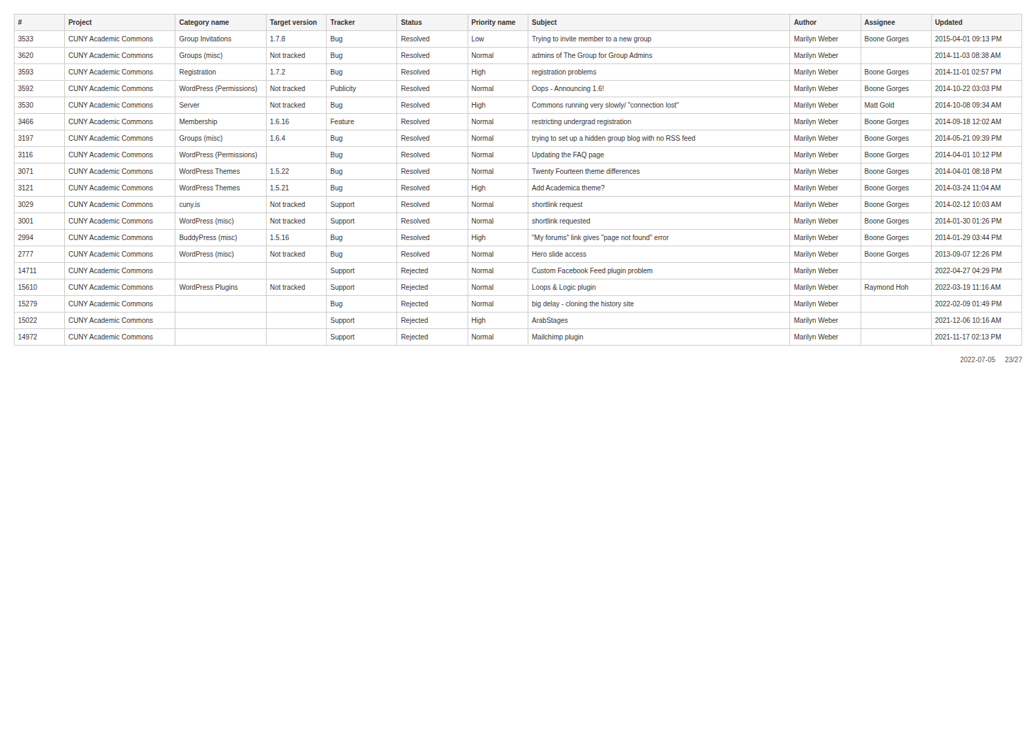| # | Project | Category name | Target version | Tracker | Status | Priority name | Subject | Author | Assignee | Updated |
| --- | --- | --- | --- | --- | --- | --- | --- | --- | --- | --- |
| 3533 | CUNY Academic Commons | Group Invitations | 1.7.8 | Bug | Resolved | Low | Trying to invite member to a new group | Marilyn Weber | Boone Gorges | 2015-04-01 09:13 PM |
| 3620 | CUNY Academic Commons | Groups (misc) | Not tracked | Bug | Resolved | Normal | admins of The Group for Group Admins | Marilyn Weber | | 2014-11-03 08:38 AM |
| 3593 | CUNY Academic Commons | Registration | 1.7.2 | Bug | Resolved | High | registration problems | Marilyn Weber | Boone Gorges | 2014-11-01 02:57 PM |
| 3592 | CUNY Academic Commons | WordPress (Permissions) | Not tracked | Publicity | Resolved | Normal | Oops - Announcing 1.6! | Marilyn Weber | Boone Gorges | 2014-10-22 03:03 PM |
| 3530 | CUNY Academic Commons | Server | Not tracked | Bug | Resolved | High | Commons running very slowly/ "connection lost" | Marilyn Weber | Matt Gold | 2014-10-08 09:34 AM |
| 3466 | CUNY Academic Commons | Membership | 1.6.16 | Feature | Resolved | Normal | restricting undergrad registration | Marilyn Weber | Boone Gorges | 2014-09-18 12:02 AM |
| 3197 | CUNY Academic Commons | Groups (misc) | 1.6.4 | Bug | Resolved | Normal | trying to set up a hidden group blog with no RSS feed | Marilyn Weber | Boone Gorges | 2014-05-21 09:39 PM |
| 3116 | CUNY Academic Commons | WordPress (Permissions) | | Bug | Resolved | Normal | Updating the FAQ page | Marilyn Weber | Boone Gorges | 2014-04-01 10:12 PM |
| 3071 | CUNY Academic Commons | WordPress Themes | 1.5.22 | Bug | Resolved | Normal | Twenty Fourteen theme differences | Marilyn Weber | Boone Gorges | 2014-04-01 08:18 PM |
| 3121 | CUNY Academic Commons | WordPress Themes | 1.5.21 | Bug | Resolved | High | Add Academica theme? | Marilyn Weber | Boone Gorges | 2014-03-24 11:04 AM |
| 3029 | CUNY Academic Commons | cuny.is | Not tracked | Support | Resolved | Normal | shortlink request | Marilyn Weber | Boone Gorges | 2014-02-12 10:03 AM |
| 3001 | CUNY Academic Commons | WordPress (misc) | Not tracked | Support | Resolved | Normal | shortlink requested | Marilyn Weber | Boone Gorges | 2014-01-30 01:26 PM |
| 2994 | CUNY Academic Commons | BuddyPress (misc) | 1.5.16 | Bug | Resolved | High | "My forums" link gives "page not found" error | Marilyn Weber | Boone Gorges | 2014-01-29 03:44 PM |
| 2777 | CUNY Academic Commons | WordPress (misc) | Not tracked | Bug | Resolved | Normal | Hero slide access | Marilyn Weber | Boone Gorges | 2013-09-07 12:26 PM |
| 14711 | CUNY Academic Commons | | | Support | Rejected | Normal | Custom Facebook Feed plugin problem | Marilyn Weber | | 2022-04-27 04:29 PM |
| 15610 | CUNY Academic Commons | WordPress Plugins | Not tracked | Support | Rejected | Normal | Loops & Logic plugin | Marilyn Weber | Raymond Hoh | 2022-03-19 11:16 AM |
| 15279 | CUNY Academic Commons | | | Bug | Rejected | Normal | big delay - cloning the history site | Marilyn Weber | | 2022-02-09 01:49 PM |
| 15022 | CUNY Academic Commons | | | Support | Rejected | High | ArabStages | Marilyn Weber | | 2021-12-06 10:16 AM |
| 14972 | CUNY Academic Commons | | | Support | Rejected | Normal | Mailchimp plugin | Marilyn Weber | | 2021-11-17 02:13 PM |
2022-07-05 23/27